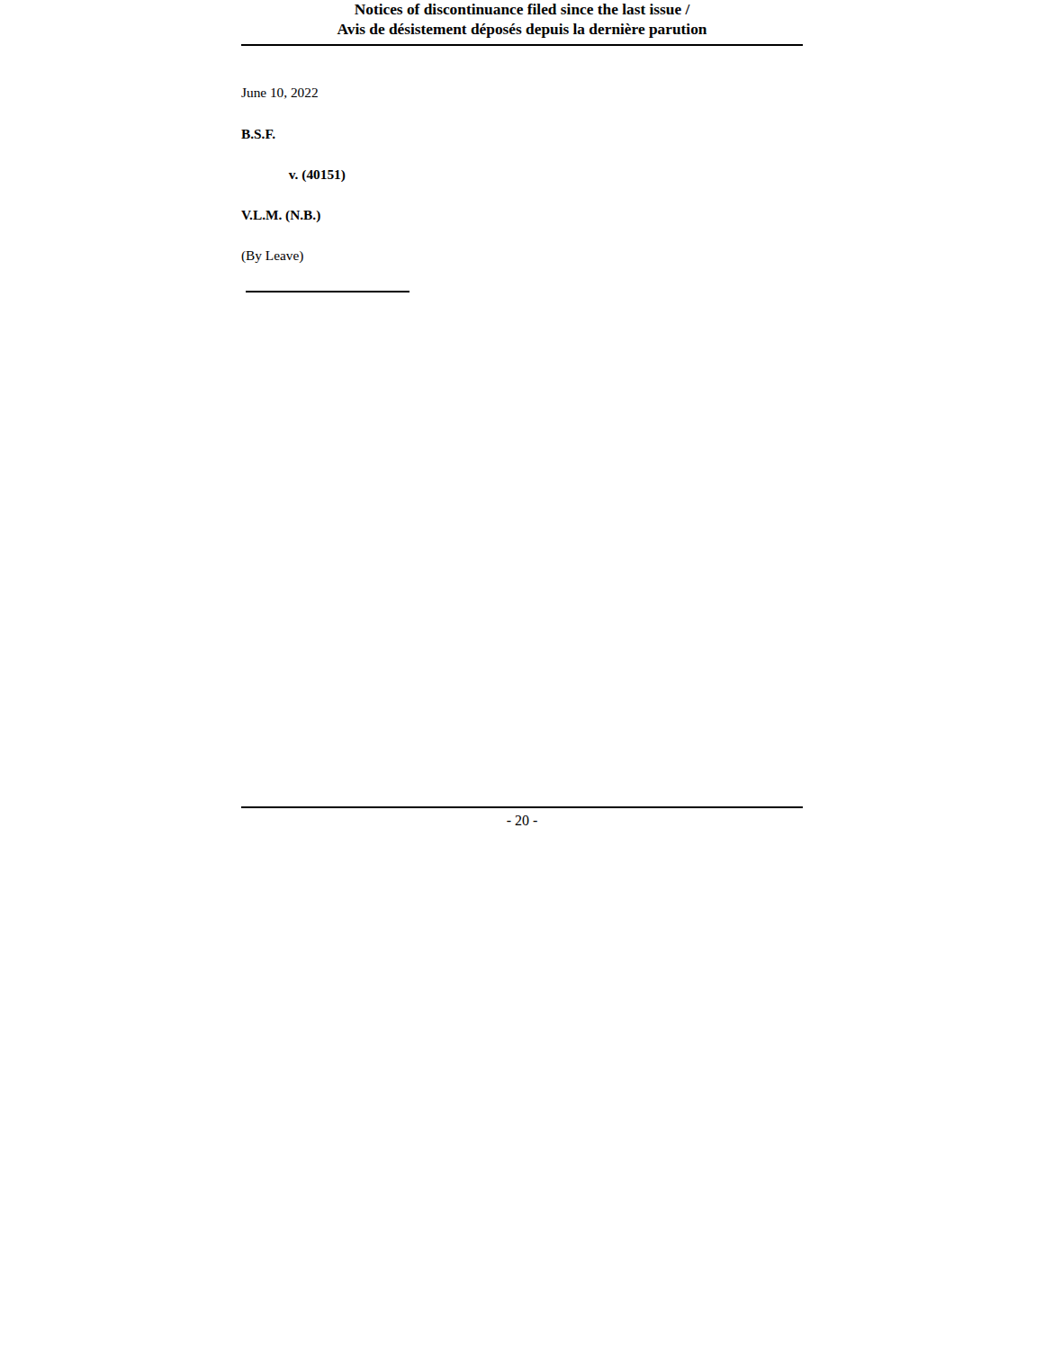Notices of discontinuance filed since the last issue / Avis de désistement déposés depuis la dernière parution
June 10, 2022
B.S.F.
v. (40151)
V.L.M. (N.B.)
(By Leave)
- 20 -